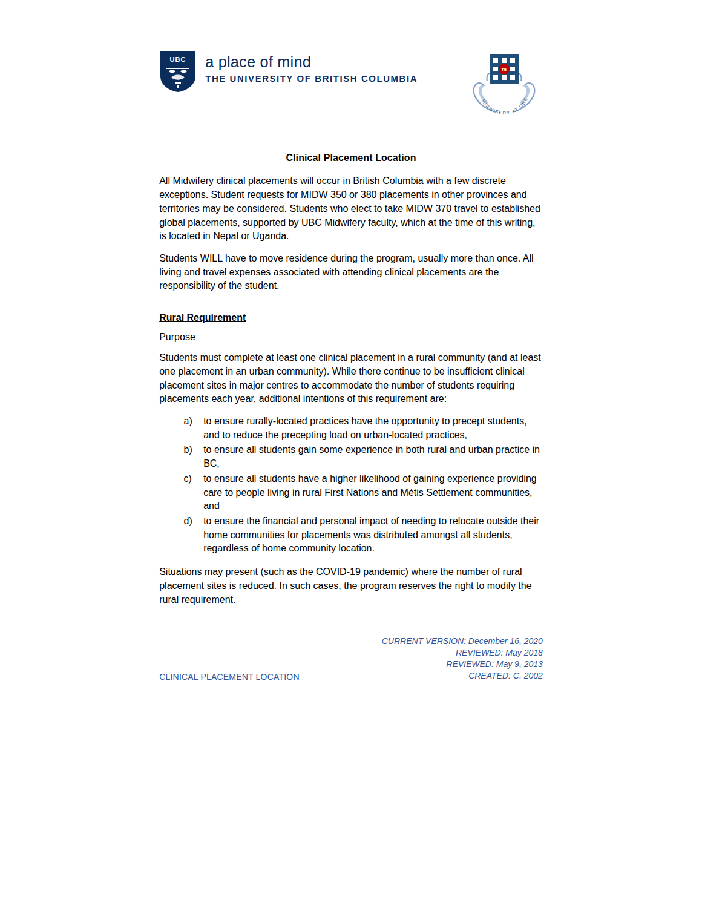UBC
a place of mind
THE UNIVERSITY OF BRITISH COLUMBIA
m MIDWIFERY AT UBC
Clinical Placement Location
All Midwifery clinical placements will occur in British Columbia with a few discrete exceptions. Student requests for MIDW 350 or 380 placements in other provinces and territories may be considered. Students who elect to take MIDW 370 travel to established global placements, supported by UBC Midwifery faculty, which at the time of this writing, is located in Nepal or Uganda.
Students WILL have to move residence during the program, usually more than once. All living and travel expenses associated with attending clinical placements are the responsibility of the student.
Rural Requirement
Purpose
Students must complete at least one clinical placement in a rural community (and at least one placement in an urban community). While there continue to be insufficient clinical placement sites in major centres to accommodate the number of students requiring placements each year, additional intentions of this requirement are:
a) to ensure rurally-located practices have the opportunity to precept students, and to reduce the precepting load on urban-located practices,
b) to ensure all students gain some experience in both rural and urban practice in BC,
c) to ensure all students have a higher likelihood of gaining experience providing care to people living in rural First Nations and Métis Settlement communities, and
d) to ensure the financial and personal impact of needing to relocate outside their home communities for placements was distributed amongst all students, regardless of home community location.
Situations may present (such as the COVID-19 pandemic) where the number of rural placement sites is reduced. In such cases, the program reserves the right to modify the rural requirement.
CLINICAL PLACEMENT LOCATION
CURRENT VERSION: December 16, 2020
REVIEWED: May 2018
REVIEWED: May 9, 2013
CREATED: C. 2002